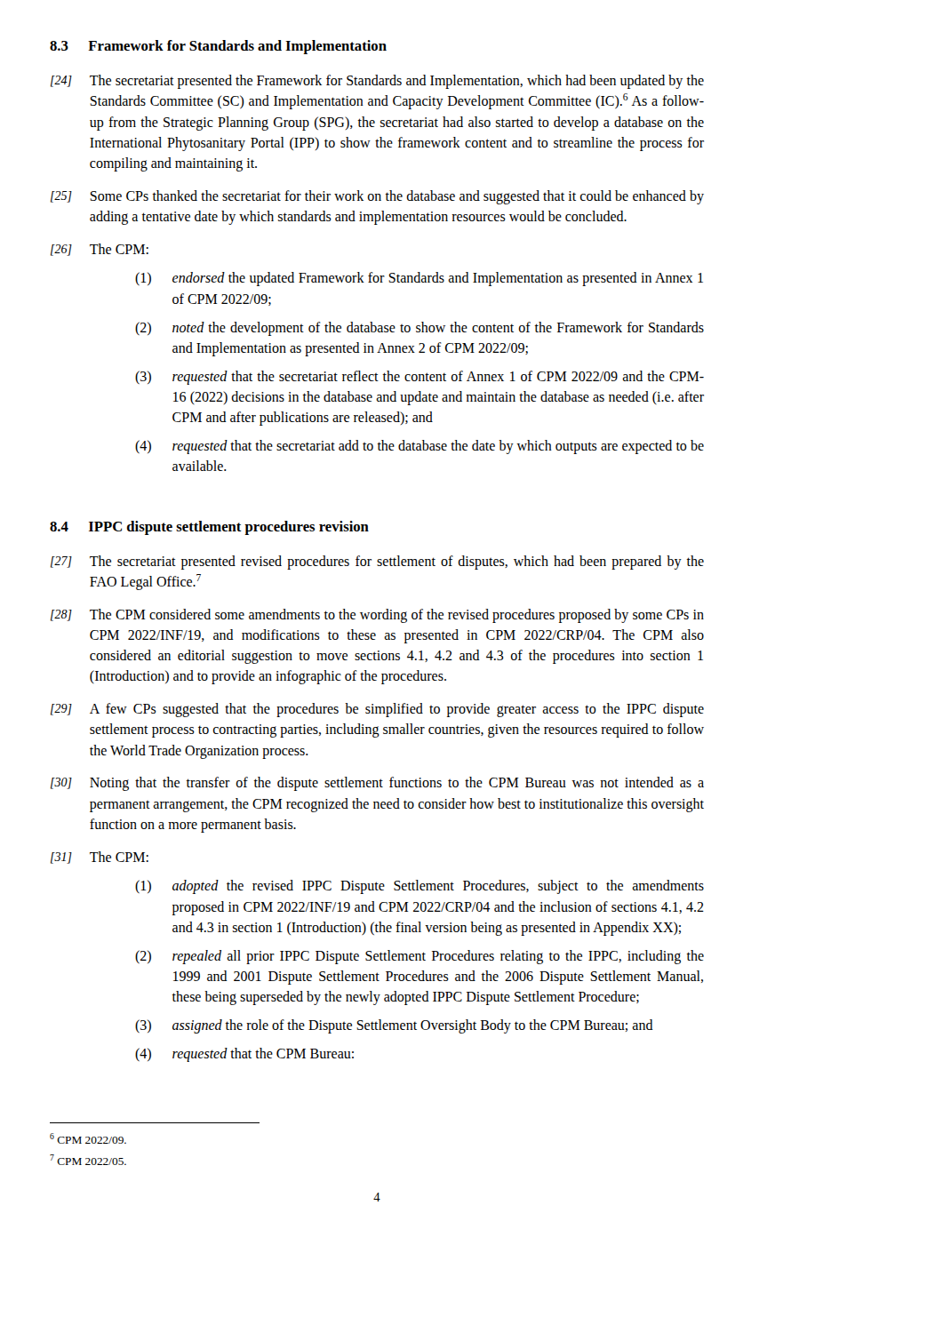8.3 Framework for Standards and Implementation
[24]
The secretariat presented the Framework for Standards and Implementation, which had been updated by the Standards Committee (SC) and Implementation and Capacity Development Committee (IC).6 As a follow-up from the Strategic Planning Group (SPG), the secretariat had also started to develop a database on the International Phytosanitary Portal (IPP) to show the framework content and to streamline the process for compiling and maintaining it.
[25]
Some CPs thanked the secretariat for their work on the database and suggested that it could be enhanced by adding a tentative date by which standards and implementation resources would be concluded.
[26]
The CPM:
endorsed the updated Framework for Standards and Implementation as presented in Annex 1 of CPM 2022/09;
noted the development of the database to show the content of the Framework for Standards and Implementation as presented in Annex 2 of CPM 2022/09;
requested that the secretariat reflect the content of Annex 1 of CPM 2022/09 and the CPM-16 (2022) decisions in the database and update and maintain the database as needed (i.e. after CPM and after publications are released); and
requested that the secretariat add to the database the date by which outputs are expected to be available.
8.4 IPPC dispute settlement procedures revision
[27]
The secretariat presented revised procedures for settlement of disputes, which had been prepared by the FAO Legal Office.7
[28]
The CPM considered some amendments to the wording of the revised procedures proposed by some CPs in CPM 2022/INF/19, and modifications to these as presented in CPM 2022/CRP/04. The CPM also considered an editorial suggestion to move sections 4.1, 4.2 and 4.3 of the procedures into section 1 (Introduction) and to provide an infographic of the procedures.
[29]
A few CPs suggested that the procedures be simplified to provide greater access to the IPPC dispute settlement process to contracting parties, including smaller countries, given the resources required to follow the World Trade Organization process.
[30]
Noting that the transfer of the dispute settlement functions to the CPM Bureau was not intended as a permanent arrangement, the CPM recognized the need to consider how best to institutionalize this oversight function on a more permanent basis.
[31]
The CPM:
adopted the revised IPPC Dispute Settlement Procedures, subject to the amendments proposed in CPM 2022/INF/19 and CPM 2022/CRP/04 and the inclusion of sections 4.1, 4.2 and 4.3 in section 1 (Introduction) (the final version being as presented in Appendix XX);
repealed all prior IPPC Dispute Settlement Procedures relating to the IPPC, including the 1999 and 2001 Dispute Settlement Procedures and the 2006 Dispute Settlement Manual, these being superseded by the newly adopted IPPC Dispute Settlement Procedure;
assigned the role of the Dispute Settlement Oversight Body to the CPM Bureau; and
requested that the CPM Bureau:
6 CPM 2022/09.
7 CPM 2022/05.
4